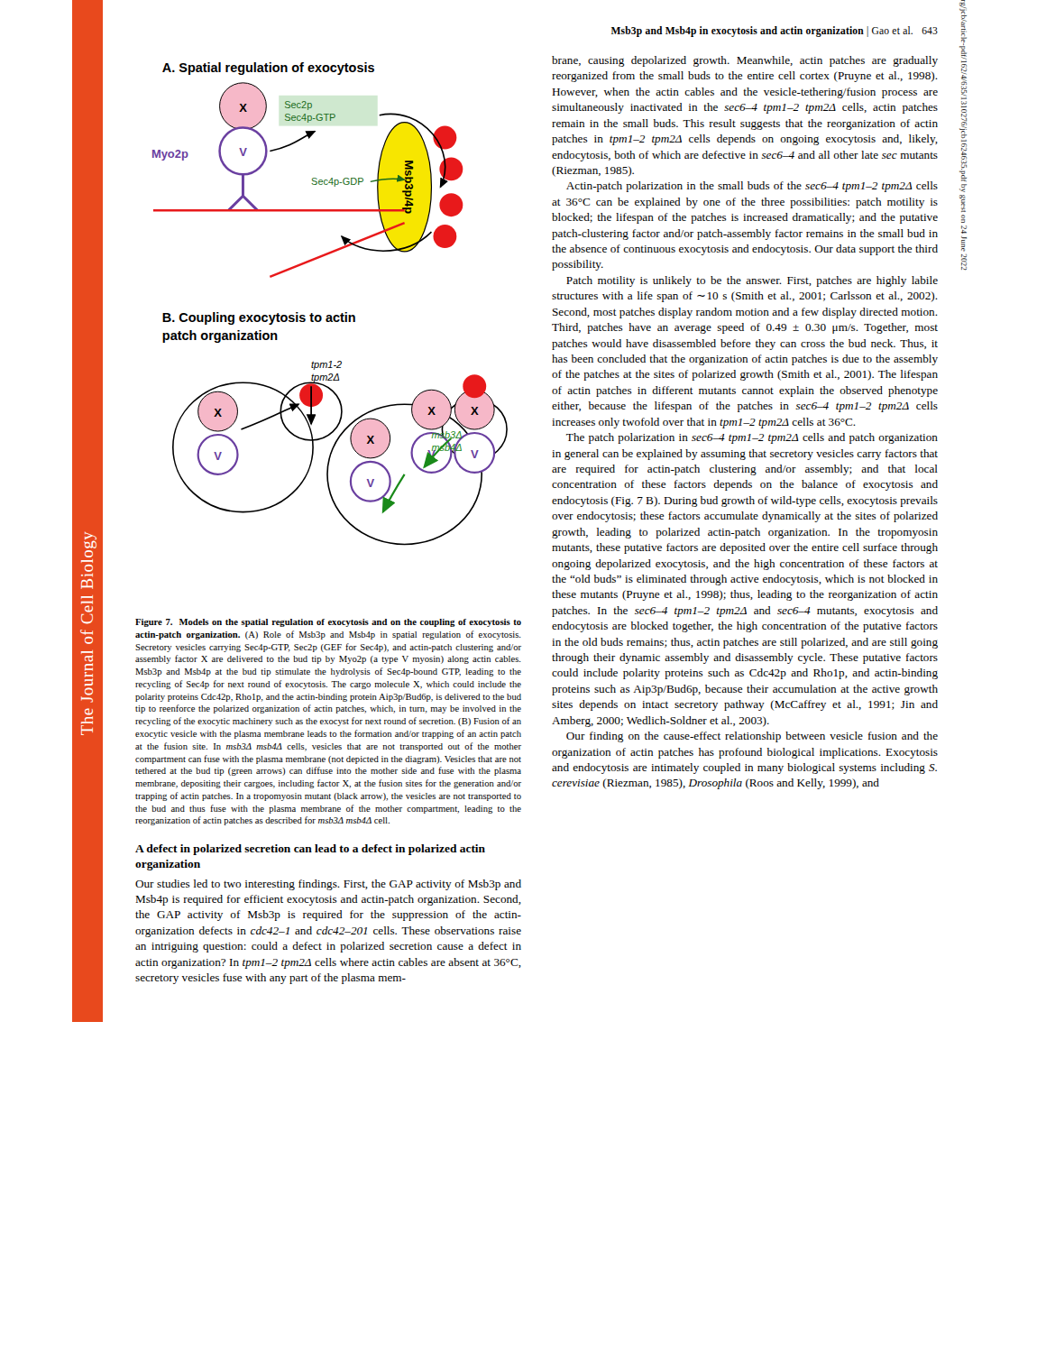The Journal of Cell Biology
Msb3p and Msb4p in exocytosis and actin organization | Gao et al. 643
A. Spatial regulation of exocytosis Msb3p/4p X V Myo2p Sec2p Sec4p-GTP Sec4p-GDP B. Coupling exocytosis to actin patch organization X V X V X V X V msb3Δ msb4Δ tpm1-2 tpm2Δ
Figure 7. Models on the spatial regulation of exocytosis and on the coupling of exocytosis to actin-patch organization. (A) Role of Msb3p and Msb4p in spatial regulation of exocytosis. Secretory vesicles carrying Sec4p-GTP, Sec2p (GEF for Sec4p), and actin-patch clustering and/or assembly factor X are delivered to the bud tip by Myo2p (a type V myosin) along actin cables. Msb3p and Msb4p at the bud tip stimulate the hydrolysis of Sec4p-bound GTP, leading to the recycling of Sec4p for next round of exocytosis. The cargo molecule X, which could include the polarity proteins Cdc42p, Rho1p, and the actin-binding protein Aip3p/Bud6p, is delivered to the bud tip to reenforce the polarized organization of actin patches, which, in turn, may be involved in the recycling of the exocytic machinery such as the exocyst for next round of secretion. (B) Fusion of an exocytic vesicle with the plasma membrane leads to the formation and/or trapping of an actin patch at the fusion site. In msb3Δ msb4Δ cells, vesicles that are not transported out of the mother compartment can fuse with the plasma membrane (not depicted in the diagram). Vesicles that are not tethered at the bud tip (green arrows) can diffuse into the mother side and fuse with the plasma membrane, depositing their cargoes, including factor X, at the fusion sites for the generation and/or trapping of actin patches. In a tropomyosin mutant (black arrow), the vesicles are not transported to the bud and thus fuse with the plasma membrane of the mother compartment, leading to the reorganization of actin patches as described for msb3Δ msb4Δ cell.
A defect in polarized secretion can lead to a defect in polarized actin organization
Our studies led to two interesting findings. First, the GAP activity of Msb3p and Msb4p is required for efficient exocytosis and actin-patch organization. Second, the GAP activity of Msb3p is required for the suppression of the actin-organization defects in cdc42–1 and cdc42–201 cells. These observations raise an intriguing question: could a defect in polarized secretion cause a defect in actin organization? In tpm1–2 tpm2Δ cells where actin cables are absent at 36°C, secretory vesicles fuse with any part of the plasma mem-
brane, causing depolarized growth. Meanwhile, actin patches are gradually reorganized from the small buds to the entire cell cortex (Pruyne et al., 1998). However, when the actin cables and the vesicle-tethering/fusion process are simultaneously inactivated in the sec6–4 tpm1–2 tpm2Δ cells, actin patches remain in the small buds. This result suggests that the reorganization of actin patches in tpm1–2 tpm2Δ cells depends on ongoing exocytosis and, likely, endocytosis, both of which are defective in sec6–4 and all other late sec mutants (Riezman, 1985).
Actin-patch polarization in the small buds of the sec6–4 tpm1–2 tpm2Δ cells at 36°C can be explained by one of the three possibilities: patch motility is blocked; the lifespan of the patches is increased dramatically; and the putative patch-clustering factor and/or patch-assembly factor remains in the small bud in the absence of continuous exocytosis and endocytosis. Our data support the third possibility.
Patch motility is unlikely to be the answer. First, patches are highly labile structures with a life span of ∼10 s (Smith et al., 2001; Carlsson et al., 2002). Second, most patches display random motion and a few display directed motion. Third, patches have an average speed of 0.49 ± 0.30 μm/s. Together, most patches would have disassembled before they can cross the bud neck. Thus, it has been concluded that the organization of actin patches is due to the assembly of the patches at the sites of polarized growth (Smith et al., 2001). The lifespan of actin patches in different mutants cannot explain the observed phenotype either, because the lifespan of the patches in sec6–4 tpm1–2 tpm2Δ cells increases only twofold over that in tpm1–2 tpm2Δ cells at 36°C.
The patch polarization in sec6–4 tpm1–2 tpm2Δ cells and patch organization in general can be explained by assuming that secretory vesicles carry factors that are required for actin-patch clustering and/or assembly; and that local concentration of these factors depends on the balance of exocytosis and endocytosis (Fig. 7 B). During bud growth of wild-type cells, exocytosis prevails over endocytosis; these factors accumulate dynamically at the sites of polarized growth, leading to polarized actin-patch organization. In the tropomyosin mutants, these putative factors are deposited over the entire cell surface through ongoing depolarized exocytosis, and the high concentration of these factors at the “old buds” is eliminated through active endocytosis, which is not blocked in these mutants (Pruyne et al., 1998); thus, leading to the reorganization of actin patches. In the sec6–4 tpm1–2 tpm2Δ and sec6–4 mutants, exocytosis and endocytosis are blocked together, the high concentration of the putative factors in the old buds remains; thus, actin patches are still polarized, and are still going through their dynamic assembly and disassembly cycle. These putative factors could include polarity proteins such as Cdc42p and Rho1p, and actin-binding proteins such as Aip3p/Bud6p, because their accumulation at the active growth sites depends on intact secretory pathway (McCaffrey et al., 1991; Jin and Amberg, 2000; Wedlich-Soldner et al., 2003).
Our finding on the cause-effect relationship between vesicle fusion and the organization of actin patches has profound biological implications. Exocytosis and endocytosis are intimately coupled in many biological systems including S. cerevisiae (Riezman, 1985), Drosophila (Roos and Kelly, 1999), and
Downloaded from http://rupress.org/jcb/article-pdf/162/4/635/1310276/jcb1624635.pdf by guest on 24 June 2022